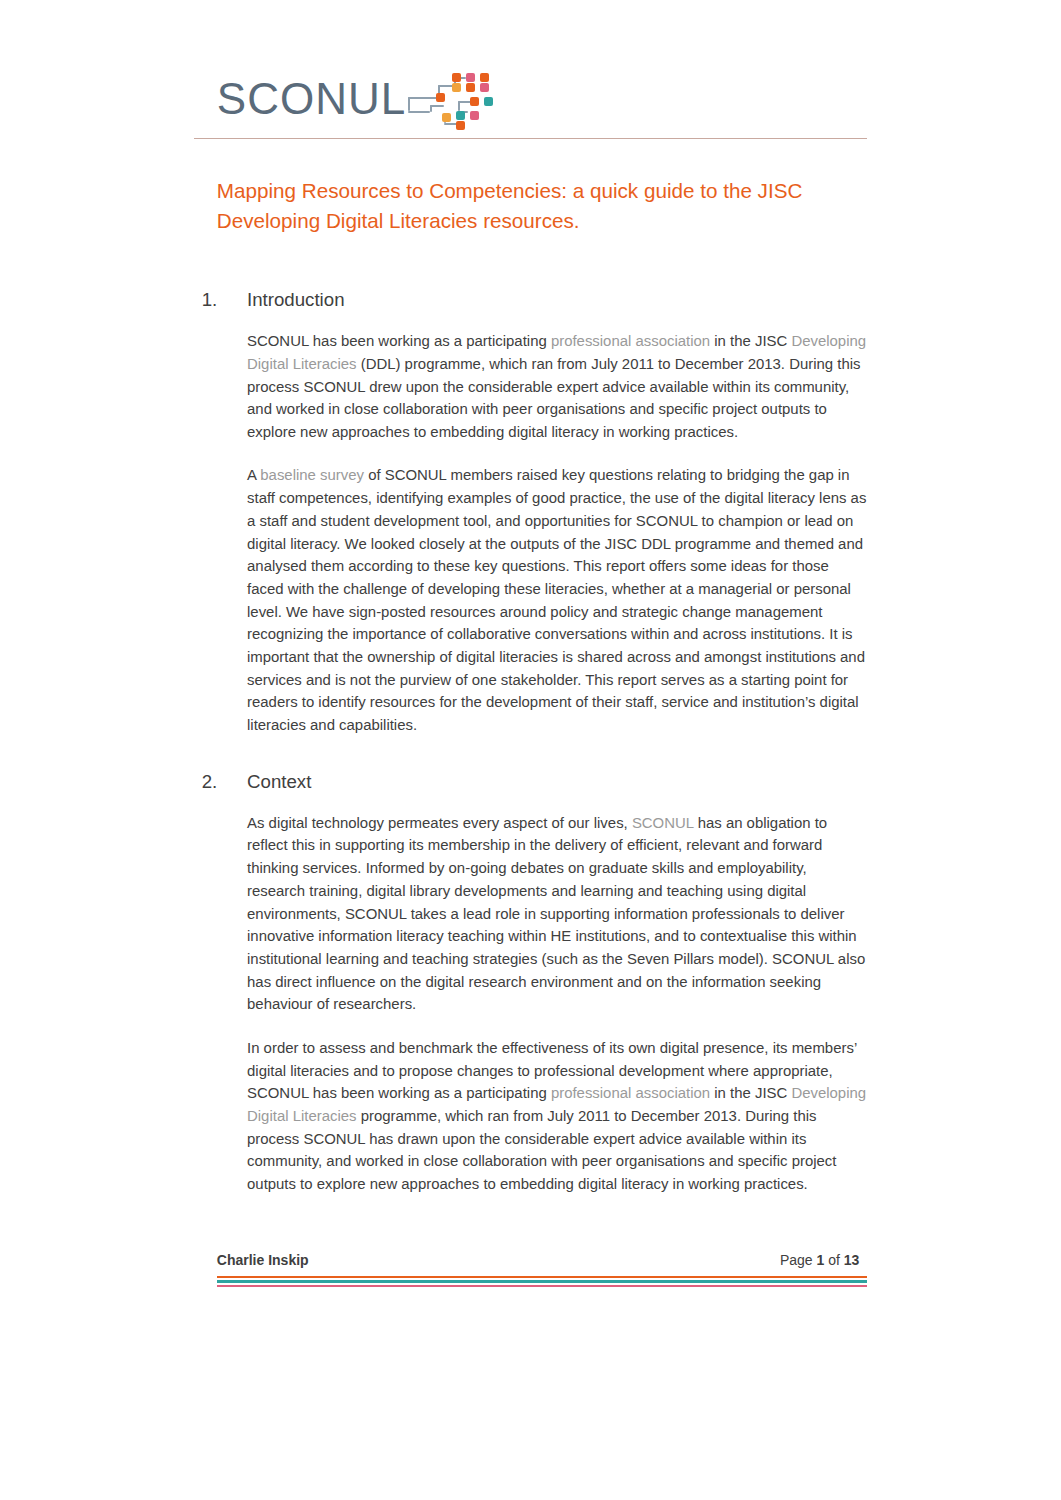SCONUL
Mapping Resources to Competencies: a quick guide to the JISC Developing Digital Literacies resources.
1.
Introduction
SCONUL has been working as a participating professional association in the JISC Developing Digital Literacies (DDL) programme, which ran from July 2011 to December 2013. During this process SCONUL drew upon the considerable expert advice available within its community, and worked in close collaboration with peer organisations and specific project outputs to explore new approaches to embedding digital literacy in working practices.
A baseline survey of SCONUL members raised key questions relating to bridging the gap in staff competences, identifying examples of good practice, the use of the digital literacy lens as a staff and student development tool, and opportunities for SCONUL to champion or lead on digital literacy. We looked closely at the outputs of the JISC DDL programme and themed and analysed them according to these key questions. This report offers some ideas for those faced with the challenge of developing these literacies, whether at a managerial or personal level. We have sign-posted resources around policy and strategic change management recognizing the importance of collaborative conversations within and across institutions. It is important that the ownership of digital literacies is shared across and amongst institutions and services and is not the purview of one stakeholder. This report serves as a starting point for readers to identify resources for the development of their staff, service and institution’s digital literacies and capabilities.
2.
Context
As digital technology permeates every aspect of our lives, SCONUL has an obligation to reflect this in supporting its membership in the delivery of efficient, relevant and forward thinking services. Informed by on-going debates on graduate skills and employability, research training, digital library developments and learning and teaching using digital environments, SCONUL takes a lead role in supporting information professionals to deliver innovative information literacy teaching within HE institutions, and to contextualise this within institutional learning and teaching strategies (such as the Seven Pillars model). SCONUL also has direct influence on the digital research environment and on the information seeking behaviour of researchers.
In order to assess and benchmark the effectiveness of its own digital presence, its members’ digital literacies and to propose changes to professional development where appropriate, SCONUL has been working as a participating professional association in the JISC Developing Digital Literacies programme, which ran from July 2011 to December 2013. During this process SCONUL has drawn upon the considerable expert advice available within its community, and worked in close collaboration with peer organisations and specific project outputs to explore new approaches to embedding digital literacy in working practices.
Charlie Inskip
Page 1 of 13